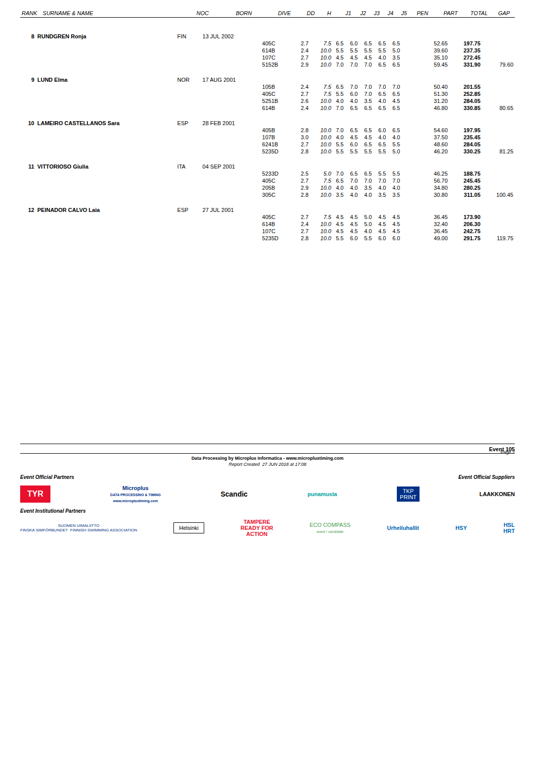| RANK | SURNAME & NAME | NOC | BORN | DIVE | DD | H | J1 | J2 | J3 | J4 | J5 | PEN | PART | TOTAL | GAP |
| 8 | RUNDGREN Ronja | FIN | 13 JUL 2002 | |
| | 405C | 2.7 | 7.5 | 6.5 | 6.0 | 6.5 | 6.5 | 6.5 | | 52.65 | 197.75 | |
| | 614B | 2.4 | 10.0 | 5.5 | 5.5 | 5.5 | 5.5 | 5.0 | | 39.60 | 237.35 | |
| | 107C | 2.7 | 10.0 | 4.5 | 4.5 | 4.5 | 4.0 | 3.5 | | 35.10 | 272.45 | |
| | 5152B | 2.9 | 10.0 | 7.0 | 7.0 | 7.0 | 6.5 | 6.5 | | 59.45 | 331.90 | 79.60 |
| 9 | LUND Elma | NOR | 17 AUG 2001 | |
| | 105B | 2.4 | 7.5 | 6.5 | 7.0 | 7.0 | 7.0 | 7.0 | | 50.40 | 201.55 | |
| | 405C | 2.7 | 7.5 | 5.5 | 6.0 | 7.0 | 6.5 | 6.5 | | 51.30 | 252.85 | |
| | 5251B | 2.6 | 10.0 | 4.0 | 4.0 | 3.5 | 4.0 | 4.5 | | 31.20 | 284.05 | |
| | 614B | 2.4 | 10.0 | 7.0 | 6.5 | 6.5 | 6.5 | 6.5 | | 46.80 | 330.85 | 80.65 |
| 10 | LAMEIRO CASTELLANOS Sara | ESP | 28 FEB 2001 | |
| | 405B | 2.8 | 10.0 | 7.0 | 6.5 | 6.5 | 6.0 | 6.5 | | 54.60 | 197.95 | |
| | 107B | 3.0 | 10.0 | 4.0 | 4.5 | 4.5 | 4.0 | 4.0 | | 37.50 | 235.45 | |
| | 6241B | 2.7 | 10.0 | 5.5 | 6.0 | 6.5 | 6.5 | 5.5 | | 48.60 | 284.05 | |
| | 5235D | 2.8 | 10.0 | 5.5 | 5.5 | 5.5 | 5.5 | 5.0 | | 46.20 | 330.25 | 81.25 |
| 11 | VITTORIOSO Giulia | ITA | 04 SEP 2001 | |
| | 5233D | 2.5 | 5.0 | 7.0 | 6.5 | 6.5 | 5.5 | 5.5 | | 46.25 | 188.75 | |
| | 405C | 2.7 | 7.5 | 6.5 | 7.0 | 7.0 | 7.0 | 7.0 | | 56.70 | 245.45 | |
| | 205B | 2.9 | 10.0 | 4.0 | 4.0 | 3.5 | 4.0 | 4.0 | | 34.80 | 280.25 | |
| | 305C | 2.8 | 10.0 | 3.5 | 4.0 | 4.0 | 3.5 | 3.5 | | 30.80 | 311.05 | 100.45 |
| 12 | PEINADOR CALVO Laia | ESP | 27 JUL 2001 | |
| | 405C | 2.7 | 7.5 | 4.5 | 4.5 | 5.0 | 4.5 | 4.5 | | 36.45 | 173.90 | |
| | 614B | 2.4 | 10.0 | 4.5 | 4.5 | 5.0 | 4.5 | 4.5 | | 32.40 | 206.30 | |
| | 107C | 2.7 | 10.0 | 4.5 | 4.5 | 4.0 | 4.5 | 4.5 | | 36.45 | 242.75 | |
| | 5235D | 2.8 | 10.0 | 5.5 | 6.0 | 5.5 | 6.0 | 6.0 | | 49.00 | 291.75 | 119.75 |
Event 105
Data Processing by Microplus Informatica - www.microplustiming.com Page 2
Report Created 27 JUN 2018 at 17:08
Event Official Partners Event Official Suppliers
TYR Microplus
DATA PROCESSING & TIMING
www.microplustiming.com Scandic punamusta TKP
PRINT LAAKKONEN
Event Institutional Partners
SUOMEN UIMALIITTO
FINSKA SIMFÖRBUNDET FINNISH SWIMMING ASSOCIATION Helsinki TAMPERE
READY FOR
ACTION ECO COMPASS
event / candidate Urheiluhallit HSY HSL
HRT